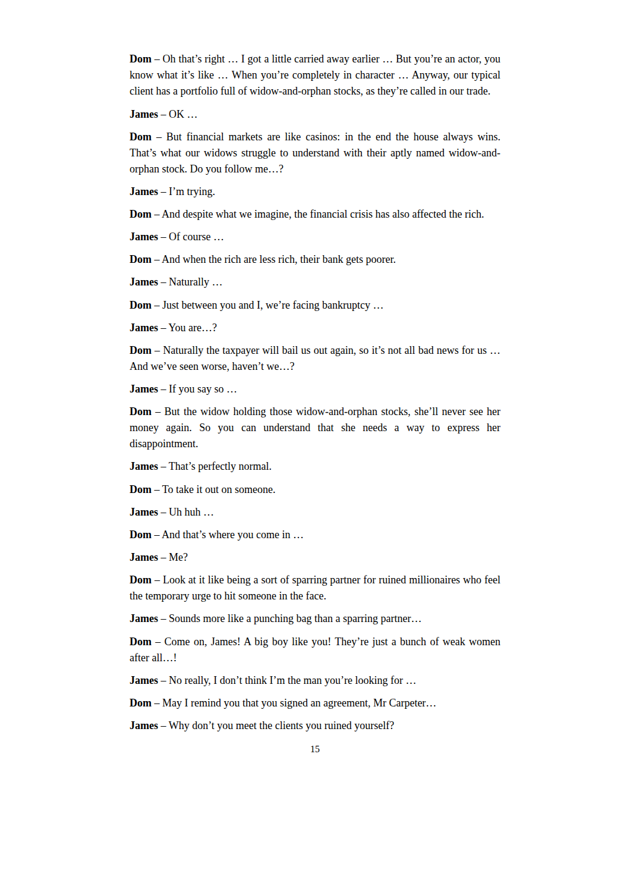Dom – Oh that’s right … I got a little carried away earlier … But you’re an actor, you know what it’s like … When you’re completely in character … Anyway, our typical client has a portfolio full of widow-and-orphan stocks, as they’re called in our trade.
James – OK …
Dom – But financial markets are like casinos: in the end the house always wins. That’s what our widows struggle to understand with their aptly named widow-and-orphan stock. Do you follow me…?
James – I’m trying.
Dom – And despite what we imagine, the financial crisis has also affected the rich.
James – Of course …
Dom – And when the rich are less rich, their bank gets poorer.
James – Naturally …
Dom – Just between you and I, we’re facing bankruptcy …
James – You are…?
Dom – Naturally the taxpayer will bail us out again, so it’s not all bad news for us … And we’ve seen worse, haven’t we…?
James – If you say so …
Dom – But the widow holding those widow-and-orphan stocks, she’ll never see her money again. So you can understand that she needs a way to express her disappointment.
James – That’s perfectly normal.
Dom – To take it out on someone.
James – Uh huh …
Dom – And that’s where you come in …
James – Me?
Dom – Look at it like being a sort of sparring partner for ruined millionaires who feel the temporary urge to hit someone in the face.
James – Sounds more like a punching bag than a sparring partner…
Dom – Come on, James! A big boy like you! They’re just a bunch of weak women after all…!
James – No really, I don’t think I’m the man you’re looking for …
Dom – May I remind you that you signed an agreement, Mr Carpeter…
James – Why don’t you meet the clients you ruined yourself?
15